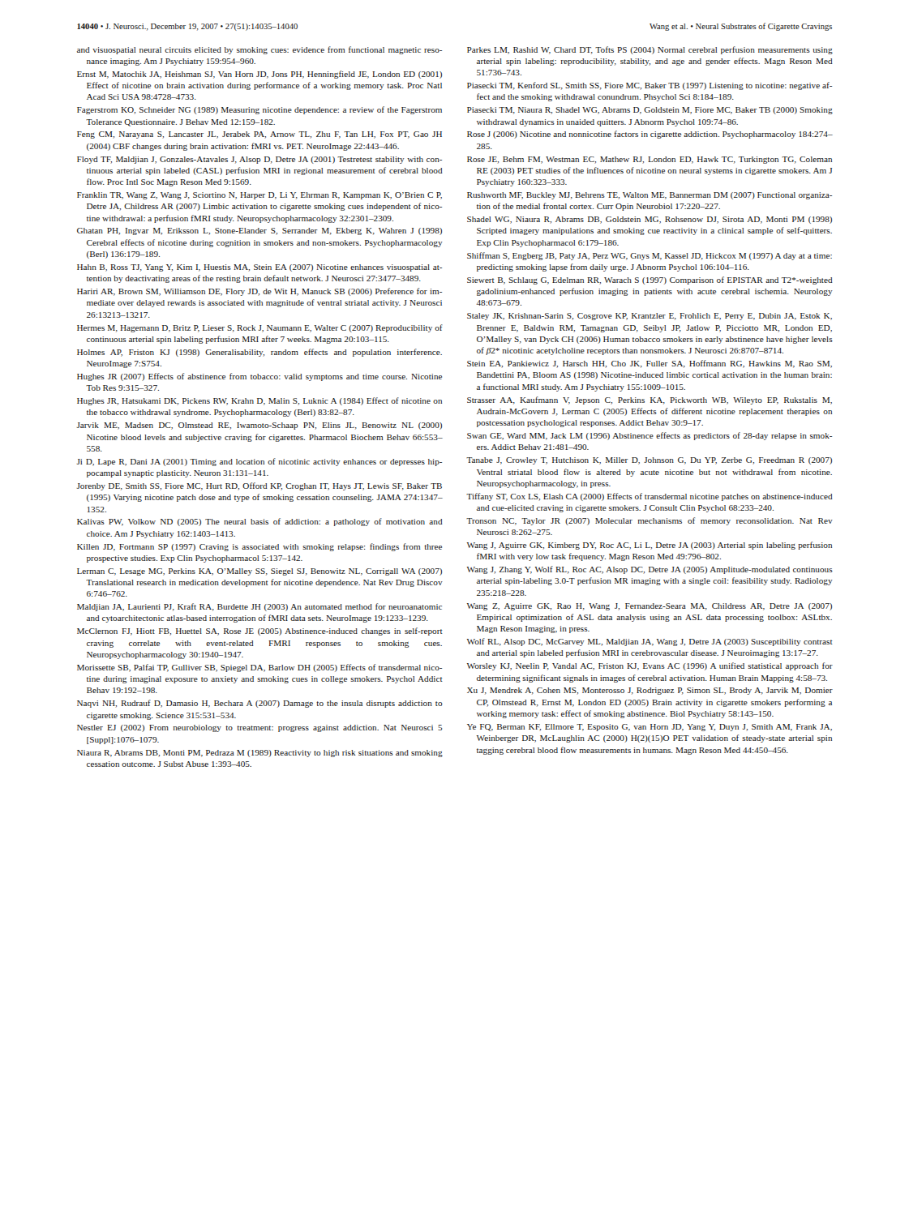14040 • J. Neurosci., December 19, 2007 • 27(51):14035–14040
Wang et al. • Neural Substrates of Cigarette Cravings
and visuospatial neural circuits elicited by smoking cues: evidence from functional magnetic resonance imaging. Am J Psychiatry 159:954–960.
Ernst M, Matochik JA, Heishman SJ, Van Horn JD, Jons PH, Henningfield JE, London ED (2001) Effect of nicotine on brain activation during performance of a working memory task. Proc Natl Acad Sci USA 98:4728–4733.
Fagerstrom KO, Schneider NG (1989) Measuring nicotine dependence: a review of the Fagerstrom Tolerance Questionnaire. J Behav Med 12:159–182.
Feng CM, Narayana S, Lancaster JL, Jerabek PA, Arnow TL, Zhu F, Tan LH, Fox PT, Gao JH (2004) CBF changes during brain activation: fMRI vs. PET. NeuroImage 22:443–446.
Floyd TF, Maldjian J, Gonzales-Atavales J, Alsop D, Detre JA (2001) Testretest stability with continuous arterial spin labeled (CASL) perfusion MRI in regional measurement of cerebral blood flow. Proc Intl Soc Magn Reson Med 9:1569.
Franklin TR, Wang Z, Wang J, Sciortino N, Harper D, Li Y, Ehrman R, Kampman K, O’Brien C P, Detre JA, Childress AR (2007) Limbic activation to cigarette smoking cues independent of nicotine withdrawal: a perfusion fMRI study. Neuropsychopharmacology 32:2301–2309.
Ghatan PH, Ingvar M, Eriksson L, Stone-Elander S, Serrander M, Ekberg K, Wahren J (1998) Cerebral effects of nicotine during cognition in smokers and non-smokers. Psychopharmacology (Berl) 136:179–189.
Hahn B, Ross TJ, Yang Y, Kim I, Huestis MA, Stein EA (2007) Nicotine enhances visuospatial attention by deactivating areas of the resting brain default network. J Neurosci 27:3477–3489.
Hariri AR, Brown SM, Williamson DE, Flory JD, de Wit H, Manuck SB (2006) Preference for immediate over delayed rewards is associated with magnitude of ventral striatal activity. J Neurosci 26:13213–13217.
Hermes M, Hagemann D, Britz P, Lieser S, Rock J, Naumann E, Walter C (2007) Reproducibility of continuous arterial spin labeling perfusion MRI after 7 weeks. Magma 20:103–115.
Holmes AP, Friston KJ (1998) Generalisability, random effects and population interference. NeuroImage 7:S754.
Hughes JR (2007) Effects of abstinence from tobacco: valid symptoms and time course. Nicotine Tob Res 9:315–327.
Hughes JR, Hatsukami DK, Pickens RW, Krahn D, Malin S, Luknic A (1984) Effect of nicotine on the tobacco withdrawal syndrome. Psychopharmacology (Berl) 83:82–87.
Jarvik ME, Madsen DC, Olmstead RE, Iwamoto-Schaap PN, Elins JL, Benowitz NL (2000) Nicotine blood levels and subjective craving for cigarettes. Pharmacol Biochem Behav 66:553–558.
Ji D, Lape R, Dani JA (2001) Timing and location of nicotinic activity enhances or depresses hippocampal synaptic plasticity. Neuron 31:131–141.
Jorenby DE, Smith SS, Fiore MC, Hurt RD, Offord KP, Croghan IT, Hays JT, Lewis SF, Baker TB (1995) Varying nicotine patch dose and type of smoking cessation counseling. JAMA 274:1347–1352.
Kalivas PW, Volkow ND (2005) The neural basis of addiction: a pathology of motivation and choice. Am J Psychiatry 162:1403–1413.
Killen JD, Fortmann SP (1997) Craving is associated with smoking relapse: findings from three prospective studies. Exp Clin Psychopharmacol 5:137–142.
Lerman C, Lesage MG, Perkins KA, O’Malley SS, Siegel SJ, Benowitz NL, Corrigall WA (2007) Translational research in medication development for nicotine dependence. Nat Rev Drug Discov 6:746–762.
Maldjian JA, Laurienti PJ, Kraft RA, Burdette JH (2003) An automated method for neuroanatomic and cytoarchitectonic atlas-based interrogation of fMRI data sets. NeuroImage 19:1233–1239.
McClernon FJ, Hiott FB, Huettel SA, Rose JE (2005) Abstinence-induced changes in self-report craving correlate with event-related FMRI responses to smoking cues. Neuropsychopharmacology 30:1940–1947.
Morissette SB, Palfai TP, Gulliver SB, Spiegel DA, Barlow DH (2005) Effects of transdermal nicotine during imaginal exposure to anxiety and smoking cues in college smokers. Psychol Addict Behav 19:192–198.
Naqvi NH, Rudrauf D, Damasio H, Bechara A (2007) Damage to the insula disrupts addiction to cigarette smoking. Science 315:531–534.
Nestler EJ (2002) From neurobiology to treatment: progress against addiction. Nat Neurosci 5 [Suppl]:1076–1079.
Niaura R, Abrams DB, Monti PM, Pedraza M (1989) Reactivity to high risk situations and smoking cessation outcome. J Subst Abuse 1:393–405.
Parkes LM, Rashid W, Chard DT, Tofts PS (2004) Normal cerebral perfusion measurements using arterial spin labeling: reproducibility, stability, and age and gender effects. Magn Reson Med 51:736–743.
Piasecki TM, Kenford SL, Smith SS, Fiore MC, Baker TB (1997) Listening to nicotine: negative affect and the smoking withdrawal conundrum. Phsychol Sci 8:184–189.
Piasecki TM, Niaura R, Shadel WG, Abrams D, Goldstein M, Fiore MC, Baker TB (2000) Smoking withdrawal dynamics in unaided quitters. J Abnorm Psychol 109:74–86.
Rose J (2006) Nicotine and nonnicotine factors in cigarette addiction. Psychopharmacoloy 184:274–285.
Rose JE, Behm FM, Westman EC, Mathew RJ, London ED, Hawk TC, Turkington TG, Coleman RE (2003) PET studies of the influences of nicotine on neural systems in cigarette smokers. Am J Psychiatry 160:323–333.
Rushworth MF, Buckley MJ, Behrens TE, Walton ME, Bannerman DM (2007) Functional organization of the medial frontal cortex. Curr Opin Neurobiol 17:220–227.
Shadel WG, Niaura R, Abrams DB, Goldstein MG, Rohsenow DJ, Sirota AD, Monti PM (1998) Scripted imagery manipulations and smoking cue reactivity in a clinical sample of self-quitters. Exp Clin Psychopharmacol 6:179–186.
Shiffman S, Engberg JB, Paty JA, Perz WG, Gnys M, Kassel JD, Hickcox M (1997) A day at a time: predicting smoking lapse from daily urge. J Abnorm Psychol 106:104–116.
Siewert B, Schlaug G, Edelman RR, Warach S (1997) Comparison of EPISTAR and T2*-weighted gadolinium-enhanced perfusion imaging in patients with acute cerebral ischemia. Neurology 48:673–679.
Staley JK, Krishnan-Sarin S, Cosgrove KP, Krantzler E, Frohlich E, Perry E, Dubin JA, Estok K, Brenner E, Baldwin RM, Tamagnan GD, Seibyl JP, Jatlow P, Picciotto MR, London ED, O’Malley S, van Dyck CH (2006) Human tobacco smokers in early abstinence have higher levels of β2* nicotinic acetylcholine receptors than nonsmokers. J Neurosci 26:8707–8714.
Stein EA, Pankiewicz J, Harsch HH, Cho JK, Fuller SA, Hoffmann RG, Hawkins M, Rao SM, Bandettini PA, Bloom AS (1998) Nicotine-induced limbic cortical activation in the human brain: a functional MRI study. Am J Psychiatry 155:1009–1015.
Strasser AA, Kaufmann V, Jepson C, Perkins KA, Pickworth WB, Wileyto EP, Rukstalis M, Audrain-McGovern J, Lerman C (2005) Effects of different nicotine replacement therapies on postcessation psychological responses. Addict Behav 30:9–17.
Swan GE, Ward MM, Jack LM (1996) Abstinence effects as predictors of 28-day relapse in smokers. Addict Behav 21:481–490.
Tanabe J, Crowley T, Hutchison K, Miller D, Johnson G, Du YP, Zerbe G, Freedman R (2007) Ventral striatal blood flow is altered by acute nicotine but not withdrawal from nicotine. Neuropsychopharmacology, in press.
Tiffany ST, Cox LS, Elash CA (2000) Effects of transdermal nicotine patches on abstinence-induced and cue-elicited craving in cigarette smokers. J Consult Clin Psychol 68:233–240.
Tronson NC, Taylor JR (2007) Molecular mechanisms of memory reconsolidation. Nat Rev Neurosci 8:262–275.
Wang J, Aguirre GK, Kimberg DY, Roc AC, Li L, Detre JA (2003) Arterial spin labeling perfusion fMRI with very low task frequency. Magn Reson Med 49:796–802.
Wang J, Zhang Y, Wolf RL, Roc AC, Alsop DC, Detre JA (2005) Amplitude-modulated continuous arterial spin-labeling 3.0-T perfusion MR imaging with a single coil: feasibility study. Radiology 235:218–228.
Wang Z, Aguirre GK, Rao H, Wang J, Fernandez-Seara MA, Childress AR, Detre JA (2007) Empirical optimization of ASL data analysis using an ASL data processing toolbox: ASLtbx. Magn Reson Imaging, in press.
Wolf RL, Alsop DC, McGarvey ML, Maldjian JA, Wang J, Detre JA (2003) Susceptibility contrast and arterial spin labeled perfusion MRI in cerebrovascular disease. J Neuroimaging 13:17–27.
Worsley KJ, Neelin P, Vandal AC, Friston KJ, Evans AC (1996) A unified statistical approach for determining significant signals in images of cerebral activation. Human Brain Mapping 4:58–73.
Xu J, Mendrek A, Cohen MS, Monterosso J, Rodriguez P, Simon SL, Brody A, Jarvik M, Domier CP, Olmstead R, Ernst M, London ED (2005) Brain activity in cigarette smokers performing a working memory task: effect of smoking abstinence. Biol Psychiatry 58:143–150.
Ye FQ, Berman KF, Ellmore T, Esposito G, van Horn JD, Yang Y, Duyn J, Smith AM, Frank JA, Weinberger DR, McLaughlin AC (2000) H(2)(15)O PET validation of steady-state arterial spin tagging cerebral blood flow measurements in humans. Magn Reson Med 44:450–456.